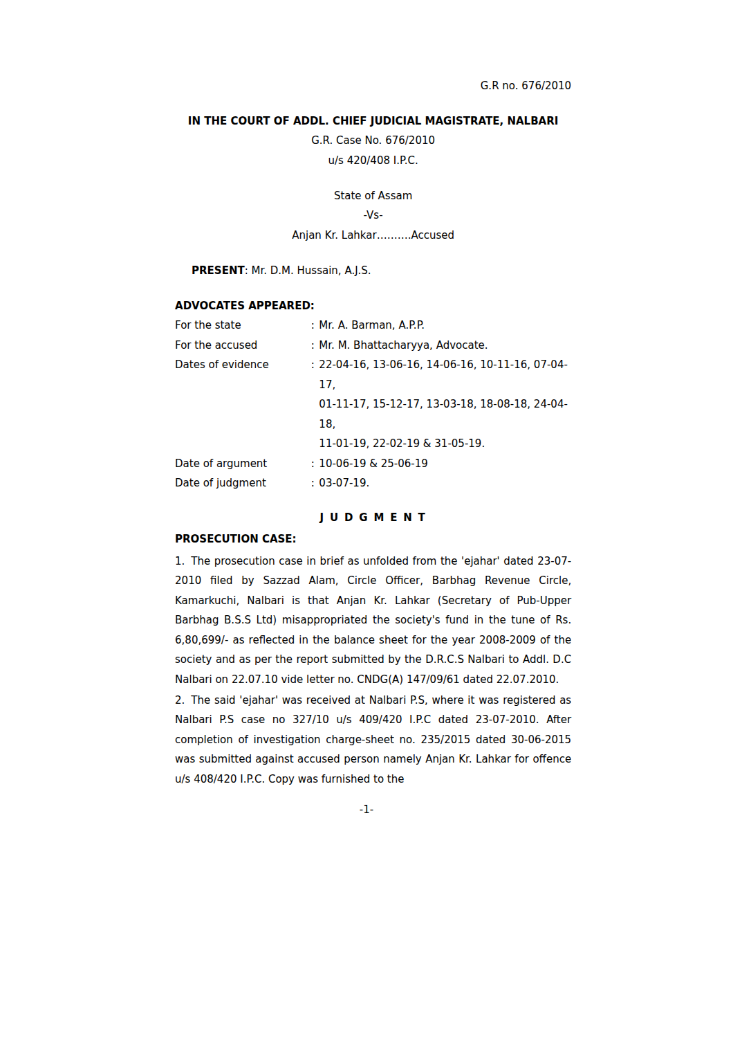G.R no. 676/2010
IN THE COURT OF ADDL. CHIEF JUDICIAL MAGISTRATE, NALBARI
G.R. Case No. 676/2010
u/s 420/408 I.P.C.
State of Assam
-Vs-
Anjan Kr. Lahkar……….Accused
PRESENT: Mr. D.M. Hussain, A.J.S.
ADVOCATES APPEARED:
| For the state | : | Mr. A. Barman, A.P.P. |
| For the accused | : | Mr. M. Bhattacharyya, Advocate. |
| Dates of evidence | : | 22-04-16, 13-06-16, 14-06-16, 10-11-16, 07-04-17, |
| | | 01-11-17, 15-12-17, 13-03-18, 18-08-18, 24-04-18, |
| | | 11-01-19, 22-02-19 & 31-05-19. |
| Date of argument | : | 10-06-19 & 25-06-19 |
| Date of judgment | : | 03-07-19. |
J U D G M E N T
PROSECUTION CASE:
1. The prosecution case in brief as unfolded from the 'ejahar' dated 23-07-2010 filed by Sazzad Alam, Circle Officer, Barbhag Revenue Circle, Kamarkuchi, Nalbari is that Anjan Kr. Lahkar (Secretary of Pub-Upper Barbhag B.S.S Ltd) misappropriated the society's fund in the tune of Rs. 6,80,699/- as reflected in the balance sheet for the year 2008-2009 of the society and as per the report submitted by the D.R.C.S Nalbari to Addl. D.C Nalbari on 22.07.10 vide letter no. CNDG(A) 147/09/61 dated 22.07.2010.
2. The said 'ejahar' was received at Nalbari P.S, where it was registered as Nalbari P.S case no 327/10 u/s 409/420 I.P.C dated 23-07-2010. After completion of investigation charge-sheet no. 235/2015 dated 30-06-2015 was submitted against accused person namely Anjan Kr. Lahkar for offence u/s 408/420 I.P.C. Copy was furnished to the
-1-